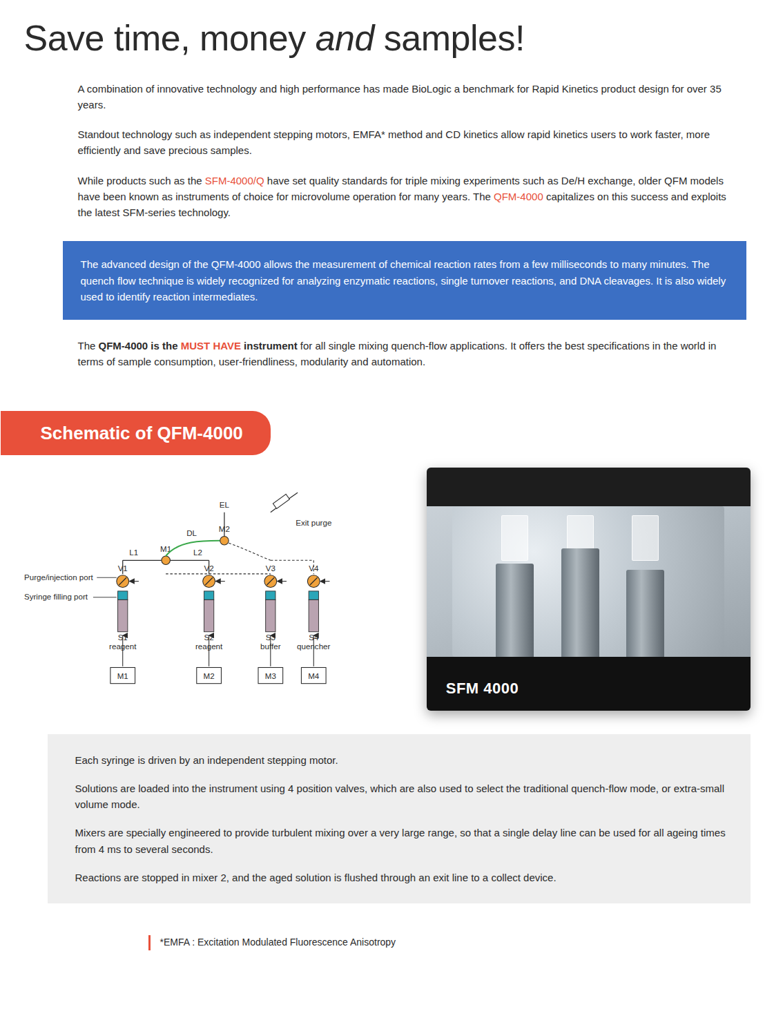Save time, money and samples!
A combination of innovative technology and high performance has made BioLogic a benchmark for Rapid Kinetics product design for over 35 years.
Standout technology such as independent stepping motors, EMFA* method and CD kinetics allow rapid kinetics users to work faster, more efficiently and save precious samples.
While products such as the SFM-4000/Q have set quality standards for triple mixing experiments such as De/H exchange, older QFM models have been known as instruments of choice for microvolume operation for many years. The QFM-4000 capitalizes on this success and exploits the latest SFM-series technology.
The advanced design of the QFM-4000 allows the measurement of chemical reaction rates from a few milliseconds to many minutes. The quench flow technique is widely recognized for analyzing enzymatic reactions, single turnover reactions, and DNA cleavages. It is also widely used to identify reaction intermediates.
The QFM-4000 is the MUST HAVE instrument for all single mixing quench-flow applications. It offers the best specifications in the world in terms of sample consumption, user-friendliness, modularity and automation.
Schematic of QFM-4000
Purge/injection port Syringe filling port M1 L1 L2 DL M2 EL Exit purge V1 V2 V3 V4 S1 reagent S2 reagent S3 buffer S4 quencher M1 M2 M3 M4
SFM 4000
Each syringe is driven by an independent stepping motor.
Solutions are loaded into the instrument using 4 position valves, which are also used to select the traditional quench-flow mode, or extra-small volume mode.
Mixers are specially engineered to provide turbulent mixing over a very large range, so that a single delay line can be used for all ageing times from 4 ms to several seconds.
Reactions are stopped in mixer 2, and the aged solution is flushed through an exit line to a collect device.
*EMFA : Excitation Modulated Fluorescence Anisotropy